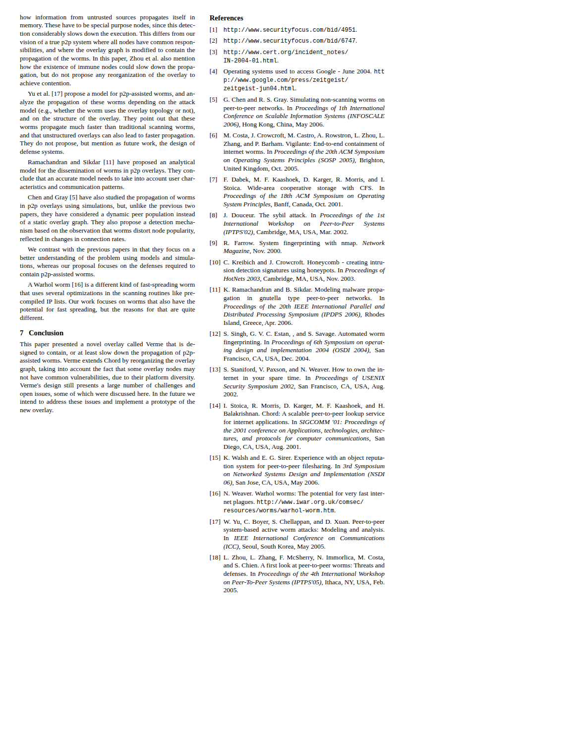how information from untrusted sources propagates itself in memory. These have to be special purpose nodes, since this detection considerably slows down the execution. This differs from our vision of a true p2p system where all nodes have common responsibilities, and where the overlay graph is modified to contain the propagation of the worms. In this paper, Zhou et al. also mention how the existence of immune nodes could slow down the propagation, but do not propose any reorganization of the overlay to achieve contention.
Yu et al. [17] propose a model for p2p-assisted worms, and analyze the propagation of these worms depending on the attack model (e.g., whether the worm uses the overlay topology or not), and on the structure of the overlay. They point out that these worms propagate much faster than traditional scanning worms, and that unstructured overlays can also lead to faster propagation. They do not propose, but mention as future work, the design of defense systems.
Ramachandran and Sikdar [11] have proposed an analytical model for the dissemination of worms in p2p overlays. They conclude that an accurate model needs to take into account user characteristics and communication patterns.
Chen and Gray [5] have also studied the propagation of worms in p2p overlays using simulations, but, unlike the previous two papers, they have considered a dynamic peer population instead of a static overlay graph. They also propose a detection mechanism based on the observation that worms distort node popularity, reflected in changes in connection rates.
We contrast with the previous papers in that they focus on a better understanding of the problem using models and simulations, whereas our proposal focuses on the defenses required to contain p2p-assisted worms.
A Warhol worm [16] is a different kind of fast-spreading worm that uses several optimizations in the scanning routines like precompiled IP lists. Our work focuses on worms that also have the potential for fast spreading, but the reasons for that are quite different.
7 Conclusion
This paper presented a novel overlay called Verme that is designed to contain, or at least slow down the propagation of p2p-assisted worms. Verme extends Chord by reorganizing the overlay graph, taking into account the fact that some overlay nodes may not have common vulnerabilities, due to their platform diversity. Verme's design still presents a large number of challenges and open issues, some of which were discussed here. In the future we intend to address these issues and implement a prototype of the new overlay.
References
http://www.securityfocus.com/bid/4951.
http://www.securityfocus.com/bid/6747.
http://www.cert.org/incident_notes/
IN-2004-01.html.
Operating systems used to access Google - June 2004. http://www.google.com/press/zeitgeist/
zeitgeist-jun04.html.
G. Chen and R. S. Gray. Simulating non-scanning worms on peer-to-peer networks. In Proceedings of 1th International Conference on Scalable Information Systems (INFOSCALE 2006), Hong Kong, China, May 2006.
M. Costa, J. Crowcroft, M. Castro, A. Rowstron, L. Zhou, L. Zhang, and P. Barham. Vigilante: End-to-end containment of internet worms. In Proceedings of the 20th ACM Symposium on Operating Systems Principles (SOSP 2005), Brighton, United Kingdom, Oct. 2005.
F. Dabek, M. F. Kaashoek, D. Karger, R. Morris, and I. Stoica. Wide-area cooperative storage with CFS. In Proceedings of the 18th ACM Symposium on Operating System Principles, Banff, Canada, Oct. 2001.
J. Douceur. The sybil attack. In Proceedings of the 1st International Workshop on Peer-to-Peer Systems (IPTPS'02), Cambridge, MA, USA, Mar. 2002.
R. Farrow. System fingerprinting with nmap. Network Magazine, Nov. 2000.
C. Kreibich and J. Crowcroft. Honeycomb - creating intrusion detection signatures using honeypots. In Proceedings of HotNets 2003, Cambridge, MA, USA, Nov. 2003.
K. Ramachandran and B. Sikdar. Modeling malware propagation in gnutella type peer-to-peer networks. In Proceedings of the 20th IEEE International Parallel and Distributed Processing Symposium (IPDPS 2006), Rhodes Island, Greece, Apr. 2006.
S. Singh, G. V. C. Estan, , and S. Savage. Automated worm fingerprinting. In Proceedings of 6th Symposium on operating design and implementation 2004 (OSDI 2004), San Francisco, CA, USA, Dec. 2004.
S. Staniford, V. Paxson, and N. Weaver. How to own the internet in your spare time. In Proceedings of USENIX Security Symposium 2002, San Francisco, CA, USA, Aug. 2002.
I. Stoica, R. Morris, D. Karger, M. F. Kaashoek, and H. Balakrishnan. Chord: A scalable peer-to-peer lookup service for internet applications. In SIGCOMM '01: Proceedings of the 2001 conference on Applications, technologies, architectures, and protocols for computer communications, San Diego, CA, USA, Aug. 2001.
K. Walsh and E. G. Sirer. Experience with an object reputation system for peer-to-peer filesharing. In 3rd Symposium on Networked Systems Design and Implementation (NSDI 06), San Jose, CA, USA, May 2006.
N. Weaver. Warhol worms: The potential for very fast internet plagues. http://www.iwar.org.uk/comsec/
resources/worms/warhol-worm.htm.
W. Yu, C. Boyer, S. Chellappan, and D. Xuan. Peer-to-peer system-based active worm attacks: Modeling and analysis. In IEEE International Conference on Communications (ICC), Seoul, South Korea, May 2005.
L. Zhou, L. Zhang, F. McSherry, N. Immorlica, M. Costa, and S. Chien. A first look at peer-to-peer worms: Threats and defenses. In Proceedings of the 4th International Workshop on Peer-To-Peer Systems (IPTPS'05), Ithaca, NY, USA, Feb. 2005.